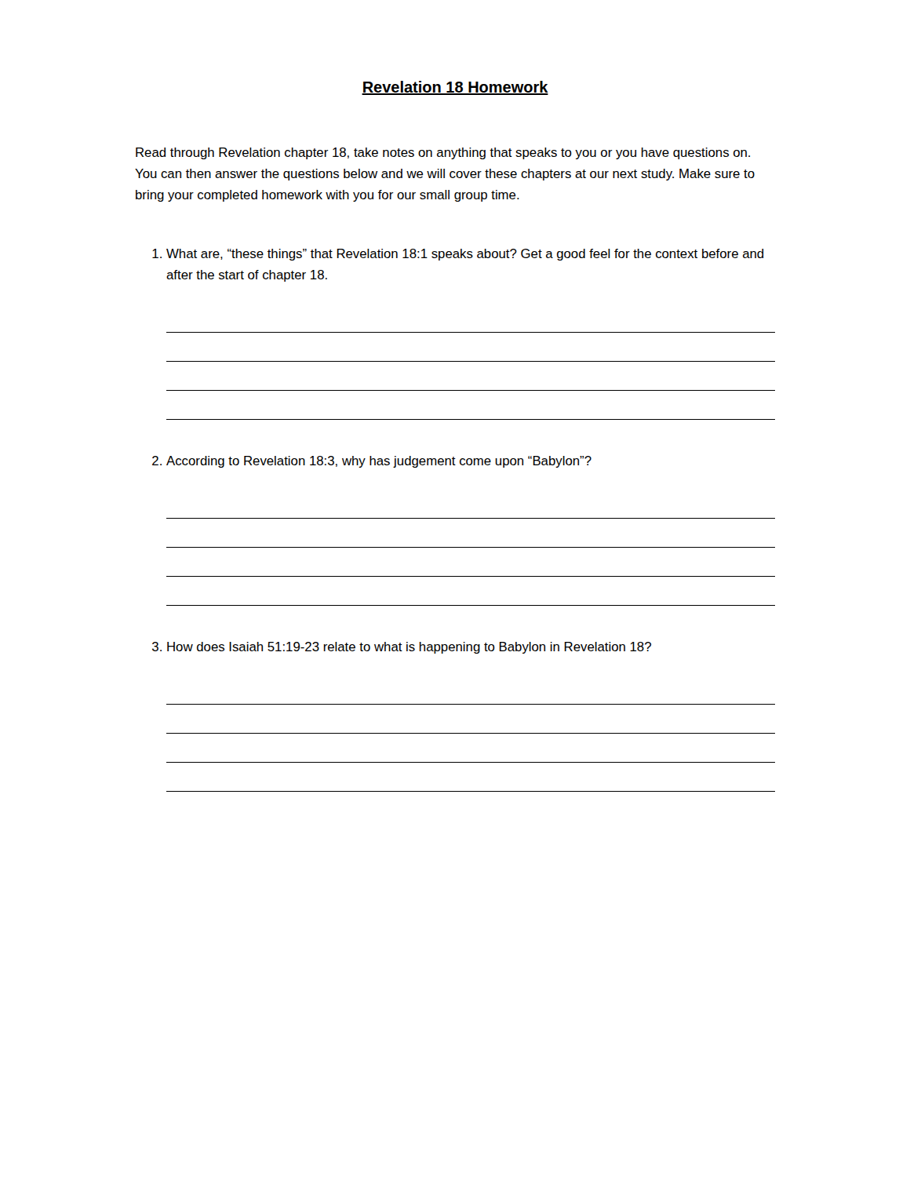Revelation 18 Homework
Read through Revelation chapter 18, take notes on anything that speaks to you or you have questions on. You can then answer the questions below and we will cover these chapters at our next study. Make sure to bring your completed homework with you for our small group time.
What are, “these things” that Revelation 18:1 speaks about? Get a good feel for the context before and after the start of chapter 18.
According to Revelation 18:3, why has judgement come upon “Babylon”?
How does Isaiah 51:19-23 relate to what is happening to Babylon in Revelation 18?